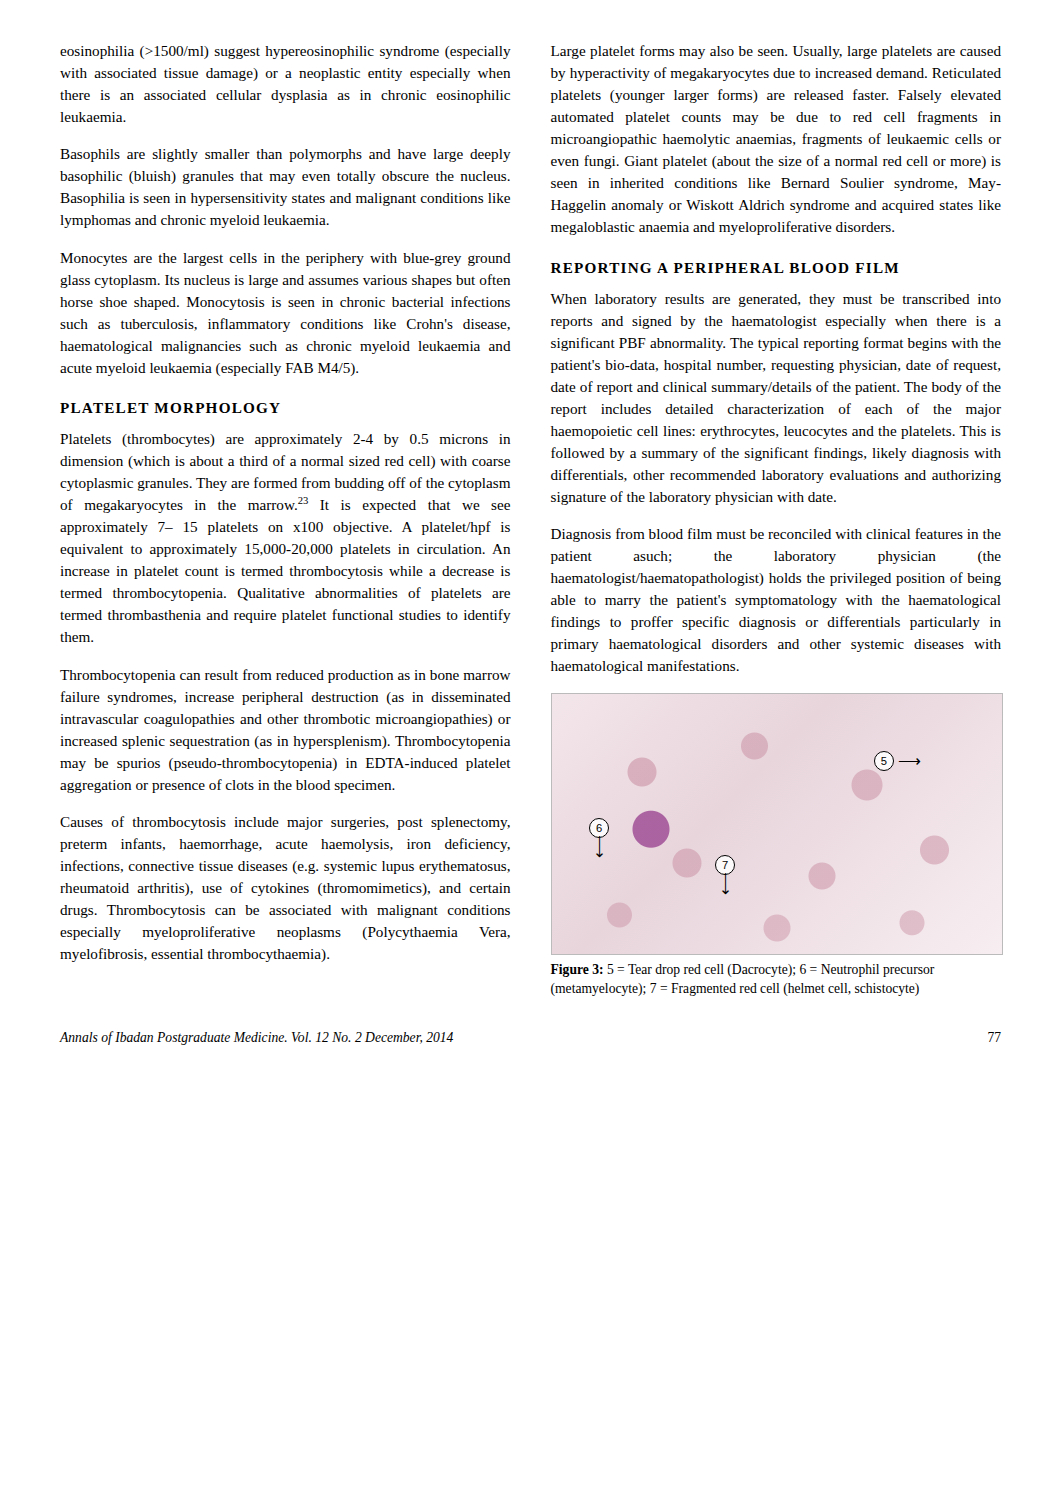eosinophilia (>1500/ml) suggest hypereosinophilic syndrome (especially with associated tissue damage) or a neoplastic entity especially when there is an associated cellular dysplasia as in chronic eosinophilic leukaemia.
Basophils are slightly smaller than polymorphs and have large deeply basophilic (bluish) granules that may even totally obscure the nucleus. Basophilia is seen in hypersensitivity states and malignant conditions like lymphomas and chronic myeloid leukaemia.
Monocytes are the largest cells in the periphery with blue-grey ground glass cytoplasm. Its nucleus is large and assumes various shapes but often horse shoe shaped. Monocytosis is seen in chronic bacterial infections such as tuberculosis, inflammatory conditions like Crohn's disease, haematological malignancies such as chronic myeloid leukaemia and acute myeloid leukaemia (especially FAB M4/5).
Platelet Morphology
Platelets (thrombocytes) are approximately 2-4 by 0.5 microns in dimension (which is about a third of a normal sized red cell) with coarse cytoplasmic granules. They are formed from budding off of the cytoplasm of megakaryocytes in the marrow.23 It is expected that we see approximately 7– 15 platelets on x100 objective. A platelet/hpf is equivalent to approximately 15,000-20,000 platelets in circulation. An increase in platelet count is termed thrombocytosis while a decrease is termed thrombocytopenia. Qualitative abnormalities of platelets are termed thrombasthenia and require platelet functional studies to identify them.
Thrombocytopenia can result from reduced production as in bone marrow failure syndromes, increase peripheral destruction (as in disseminated intravascular coagulopathies and other thrombotic microangiopathies) or increased splenic sequestration (as in hypersplenism). Thrombocytopenia may be spurios (pseudo-thrombocytopenia) in EDTA-induced platelet aggregation or presence of clots in the blood specimen.
Causes of thrombocytosis include major surgeries, post splenectomy, preterm infants, haemorrhage, acute haemolysis, iron deficiency, infections, connective tissue diseases (e.g. systemic lupus erythematosus, rheumatoid arthritis), use of cytokines (thromomimetics), and certain drugs. Thrombocytosis can be associated with malignant conditions especially myeloproliferative neoplasms (Polycythaemia Vera, myelofibrosis, essential thrombocythaemia).
Large platelet forms may also be seen. Usually, large platelets are caused by hyperactivity of megakaryocytes due to increased demand. Reticulated platelets (younger larger forms) are released faster. Falsely elevated automated platelet counts may be due to red cell fragments in microangiopathic haemolytic anaemias, fragments of leukaemic cells or even fungi. Giant platelet (about the size of a normal red cell or more) is seen in inherited conditions like Bernard Soulier syndrome, May-Haggelin anomaly or Wiskott Aldrich syndrome and acquired states like megaloblastic anaemia and myeloproliferative disorders.
Reporting a Peripheral Blood Film
When laboratory results are generated, they must be transcribed into reports and signed by the haematologist especially when there is a significant PBF abnormality. The typical reporting format begins with the patient's bio-data, hospital number, requesting physician, date of request, date of report and clinical summary/details of the patient. The body of the report includes detailed characterization of each of the major haemopoietic cell lines: erythrocytes, leucocytes and the platelets. This is followed by a summary of the significant findings, likely diagnosis with differentials, other recommended laboratory evaluations and authorizing signature of the laboratory physician with date.
Diagnosis from blood film must be reconciled with clinical features in the patient asuch; the laboratory physician (the haematologist/haematopathologist) holds the privileged position of being able to marry the patient's symptomatology with the haematological findings to proffer specific diagnosis or differentials particularly in primary haematological disorders and other systemic diseases with haematological manifestations.
5⟶ 6⟶ 7⟶
Figure 3: 5 = Tear drop red cell (Dacrocyte); 6 = Neutrophil precursor (metamyelocyte); 7 = Fragmented red cell (helmet cell, schistocyte)
Annals of Ibadan Postgraduate Medicine. Vol. 12 No. 2 December, 2014 77